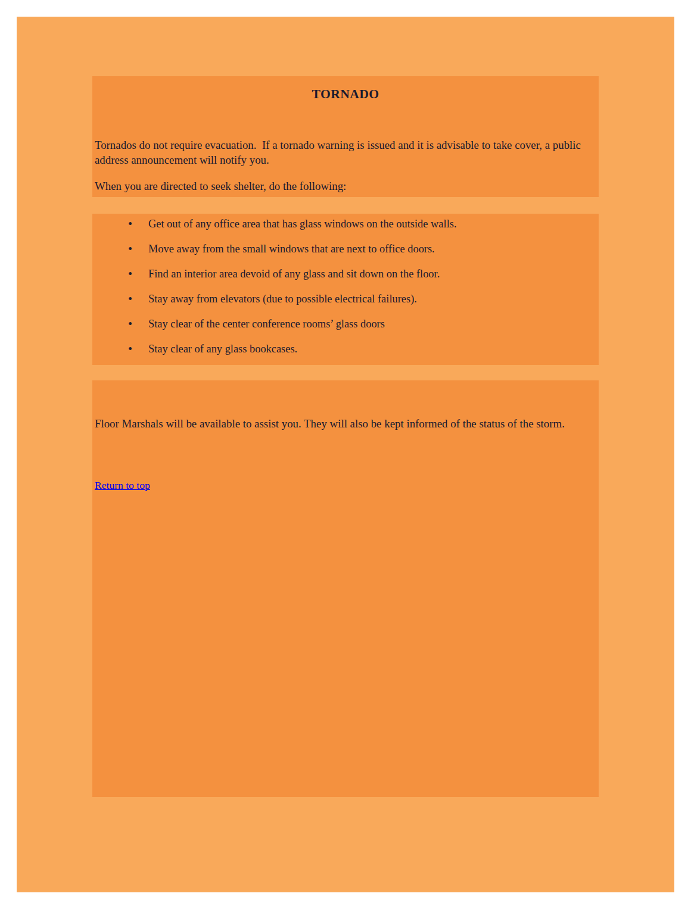TORNADO
Tornados do not require evacuation. If a tornado warning is issued and it is advisable to take cover, a public address announcement will notify you.
When you are directed to seek shelter, do the following:
Get out of any office area that has glass windows on the outside walls.
Move away from the small windows that are next to office doors.
Find an interior area devoid of any glass and sit down on the floor.
Stay away from elevators (due to possible electrical failures).
Stay clear of the center conference rooms’ glass doors
Stay clear of any glass bookcases.
Floor Marshals will be available to assist you. They will also be kept informed of the status of the storm.
Return to top